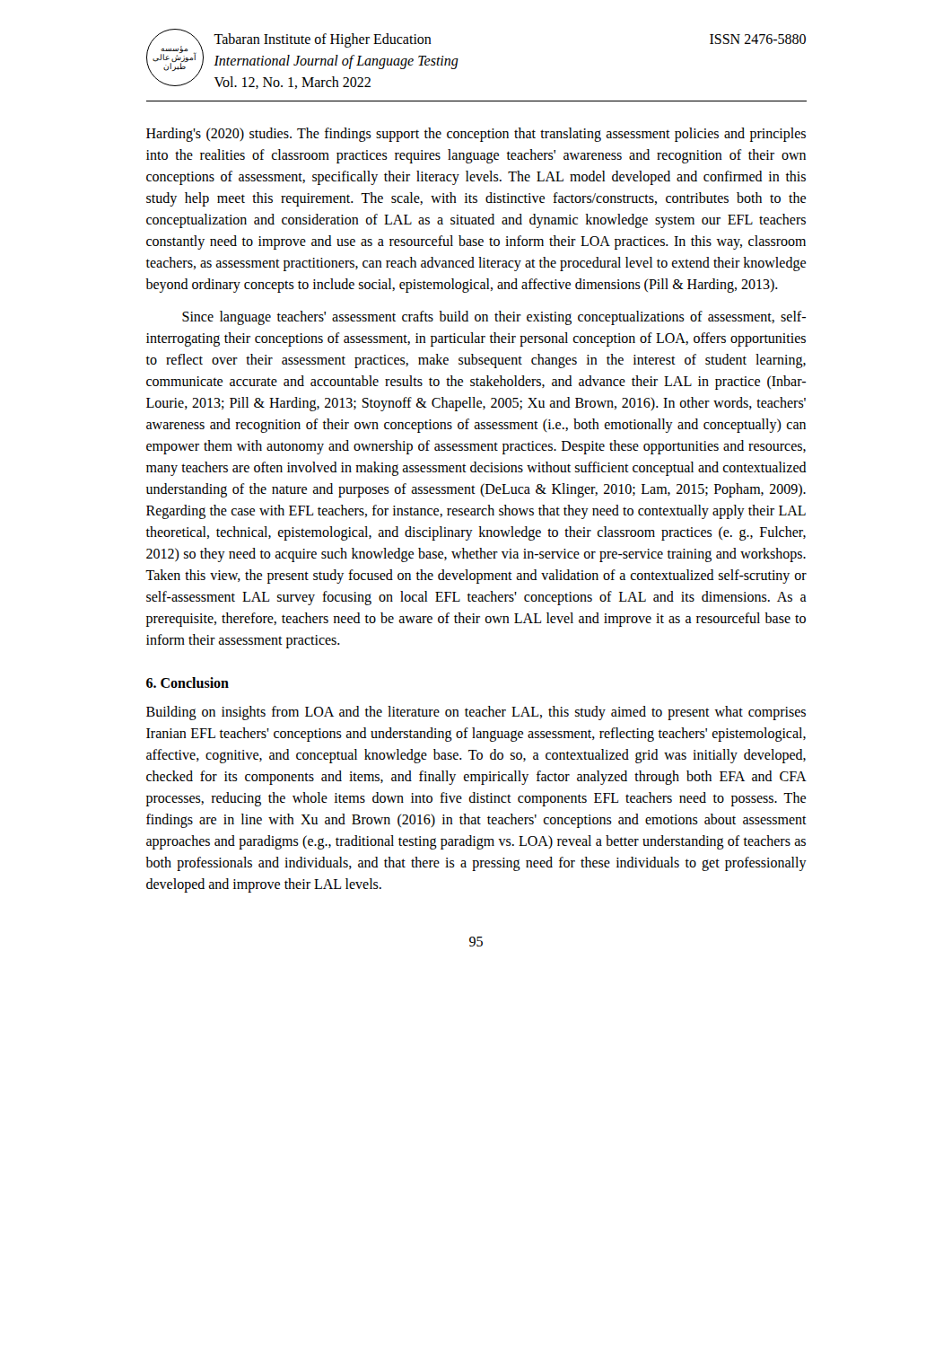مؤسسه آموزش عالی
طبران
Tabaran Institute of Higher Education International Journal of Language Testing Vol. 12, No. 1, March 2022
ISSN 2476-5880
Harding's (2020) studies. The findings support the conception that translating assessment policies and principles into the realities of classroom practices requires language teachers' awareness and recognition of their own conceptions of assessment, specifically their literacy levels. The LAL model developed and confirmed in this study help meet this requirement. The scale, with its distinctive factors/constructs, contributes both to the conceptualization and consideration of LAL as a situated and dynamic knowledge system our EFL teachers constantly need to improve and use as a resourceful base to inform their LOA practices. In this way, classroom teachers, as assessment practitioners, can reach advanced literacy at the procedural level to extend their knowledge beyond ordinary concepts to include social, epistemological, and affective dimensions (Pill & Harding, 2013).
Since language teachers' assessment crafts build on their existing conceptualizations of assessment, self-interrogating their conceptions of assessment, in particular their personal conception of LOA, offers opportunities to reflect over their assessment practices, make subsequent changes in the interest of student learning, communicate accurate and accountable results to the stakeholders, and advance their LAL in practice (Inbar-Lourie, 2013; Pill & Harding, 2013; Stoynoff & Chapelle, 2005; Xu and Brown, 2016). In other words, teachers' awareness and recognition of their own conceptions of assessment (i.e., both emotionally and conceptually) can empower them with autonomy and ownership of assessment practices. Despite these opportunities and resources, many teachers are often involved in making assessment decisions without sufficient conceptual and contextualized understanding of the nature and purposes of assessment (DeLuca & Klinger, 2010; Lam, 2015; Popham, 2009). Regarding the case with EFL teachers, for instance, research shows that they need to contextually apply their LAL theoretical, technical, epistemological, and disciplinary knowledge to their classroom practices (e. g., Fulcher, 2012) so they need to acquire such knowledge base, whether via in-service or pre-service training and workshops. Taken this view, the present study focused on the development and validation of a contextualized self-scrutiny or self-assessment LAL survey focusing on local EFL teachers' conceptions of LAL and its dimensions. As a prerequisite, therefore, teachers need to be aware of their own LAL level and improve it as a resourceful base to inform their assessment practices.
6. Conclusion
Building on insights from LOA and the literature on teacher LAL, this study aimed to present what comprises Iranian EFL teachers' conceptions and understanding of language assessment, reflecting teachers' epistemological, affective, cognitive, and conceptual knowledge base. To do so, a contextualized grid was initially developed, checked for its components and items, and finally empirically factor analyzed through both EFA and CFA processes, reducing the whole items down into five distinct components EFL teachers need to possess. The findings are in line with Xu and Brown (2016) in that teachers' conceptions and emotions about assessment approaches and paradigms (e.g., traditional testing paradigm vs. LOA) reveal a better understanding of teachers as both professionals and individuals, and that there is a pressing need for these individuals to get professionally developed and improve their LAL levels.
95